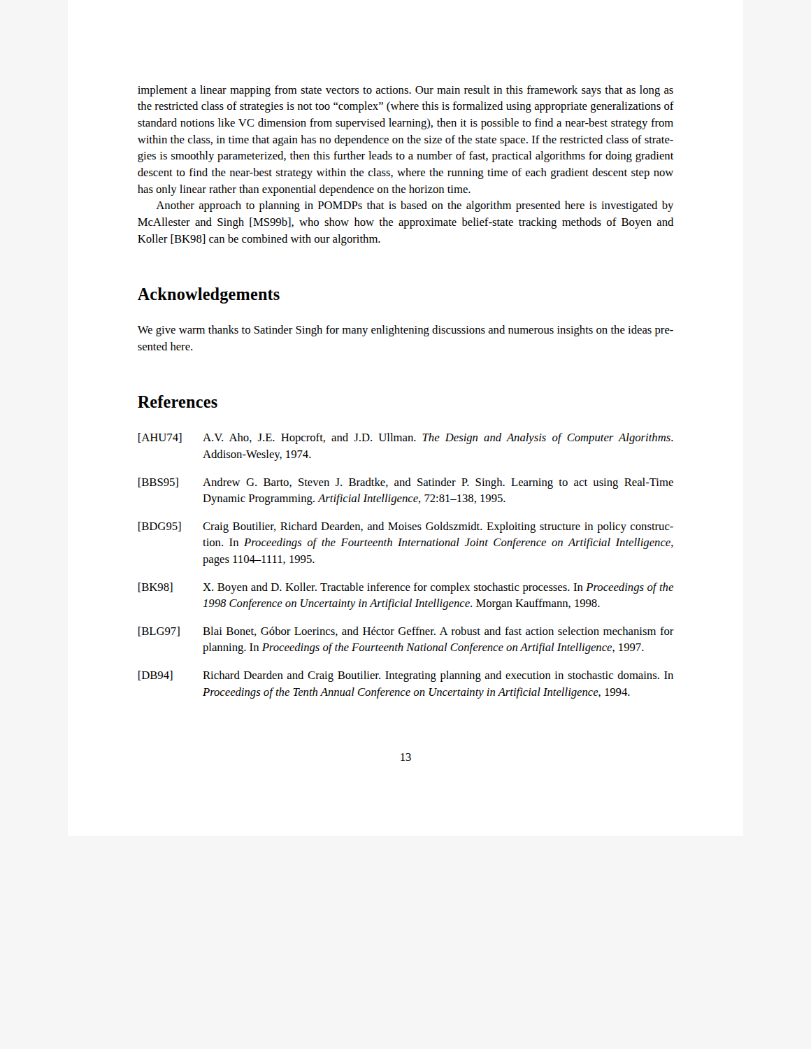implement a linear mapping from state vectors to actions. Our main result in this framework says that as long as the restricted class of strategies is not too “complex” (where this is formalized using appropriate generalizations of standard notions like VC dimension from supervised learning), then it is possible to find a near-best strategy from within the class, in time that again has no dependence on the size of the state space. If the restricted class of strategies is smoothly parameterized, then this further leads to a number of fast, practical algorithms for doing gradient descent to find the near-best strategy within the class, where the running time of each gradient descent step now has only linear rather than exponential dependence on the horizon time.
Another approach to planning in POMDPs that is based on the algorithm presented here is investigated by McAllester and Singh [MS99b], who show how the approximate belief-state tracking methods of Boyen and Koller [BK98] can be combined with our algorithm.
Acknowledgements
We give warm thanks to Satinder Singh for many enlightening discussions and numerous insights on the ideas presented here.
References
[AHU74]
A.V. Aho, J.E. Hopcroft, and J.D. Ullman. The Design and Analysis of Computer Algorithms. Addison-Wesley, 1974.
[BBS95]
Andrew G. Barto, Steven J. Bradtke, and Satinder P. Singh. Learning to act using Real-Time Dynamic Programming. Artificial Intelligence, 72:81–138, 1995.
[BDG95]
Craig Boutilier, Richard Dearden, and Moises Goldszmidt. Exploiting structure in policy construction. In Proceedings of the Fourteenth International Joint Conference on Artificial Intelligence, pages 1104–1111, 1995.
[BK98]
X. Boyen and D. Koller. Tractable inference for complex stochastic processes. In Proceedings of the 1998 Conference on Uncertainty in Artificial Intelligence. Morgan Kauffmann, 1998.
[BLG97]
Blai Bonet, Góbor Loerincs, and Héctor Geffner. A robust and fast action selection mechanism for planning. In Proceedings of the Fourteenth National Conference on Artifial Intelligence, 1997.
[DB94]
Richard Dearden and Craig Boutilier. Integrating planning and execution in stochastic domains. In Proceedings of the Tenth Annual Conference on Uncertainty in Artificial Intelligence, 1994.
13